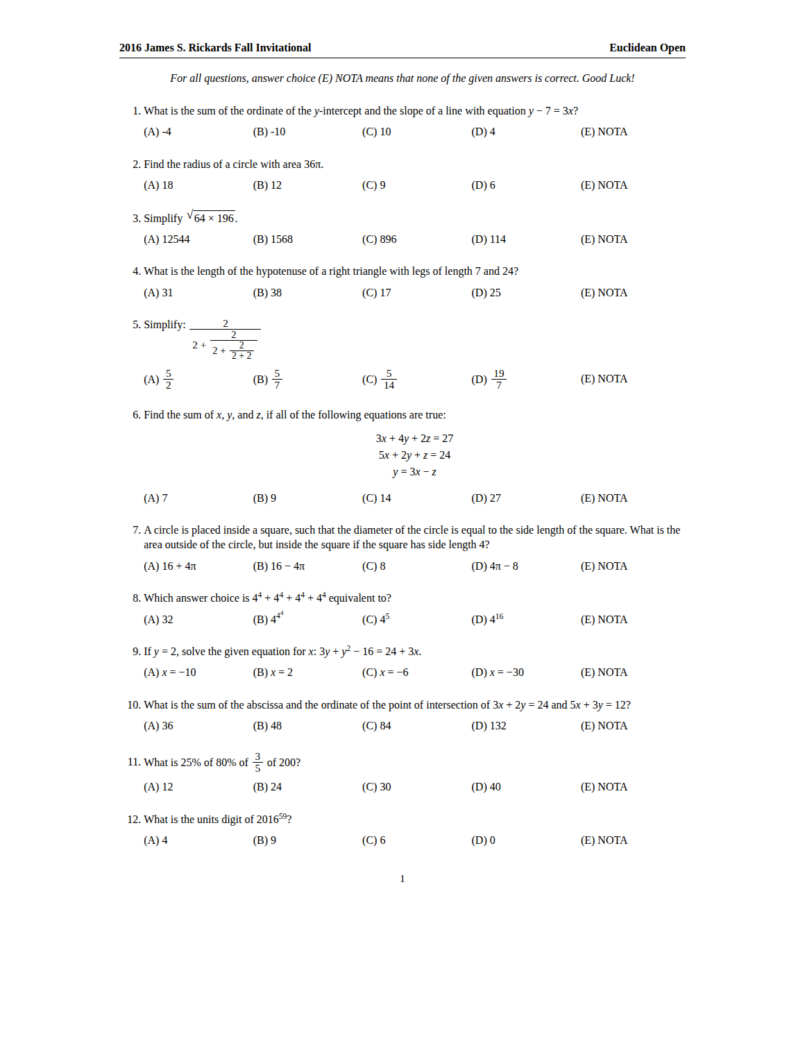2016 James S. Rickards Fall Invitational
Euclidean Open
For all questions, answer choice (E) NOTA means that none of the given answers is correct. Good Luck!
What is the sum of the ordinate of the y-intercept and the slope of a line with equation y − 7 = 3x?
(A) -4 (B) -10 (C) 10 (D) 4 (E) NOTA
Find the radius of a circle with area 36π.
(A) 18 (B) 12 (C) 9 (D) 6 (E) NOTA
Simplify 64 × 196.
(A) 12544 (B) 1568 (C) 896 (D) 114 (E) NOTA
What is the length of the hypotenuse of a right triangle with legs of length 7 and 24?
(A) 31 (B) 38 (C) 17 (D) 25 (E) NOTA
Simplify: 2 2 + 2 2 + 2 2 + 2
(A) 52 (B) 57 (C) 514 (D) 197 (E) NOTA
Find the sum of x, y, and z, if all of the following equations are true:
3x + 4y + 2z = 27 5x + 2y + z = 24 y = 3x − z
(A) 7 (B) 9 (C) 14 (D) 27 (E) NOTA
A circle is placed inside a square, such that the diameter of the circle is equal to the side length of the square. What is the area outside of the circle, but inside the square if the square has side length 4?
(A) 16 + 4π (B) 16 − 4π (C) 8 (D) 4π − 8 (E) NOTA
Which answer choice is 44 + 44 + 44 + 44 equivalent to?
(A) 32 (B) 444 (C) 45 (D) 416 (E) NOTA
If y = 2, solve the given equation for x: 3y + y2 − 16 = 24 + 3x.
(A) x = −10 (B) x = 2 (C) x = −6 (D) x = −30 (E) NOTA
What is the sum of the abscissa and the ordinate of the point of intersection of 3x + 2y = 24 and 5x + 3y = 12?
(A) 36 (B) 48 (C) 84 (D) 132 (E) NOTA
What is 25% of 80% of 35 of 200?
(A) 12 (B) 24 (C) 30 (D) 40 (E) NOTA
What is the units digit of 201659?
(A) 4 (B) 9 (C) 6 (D) 0 (E) NOTA
1